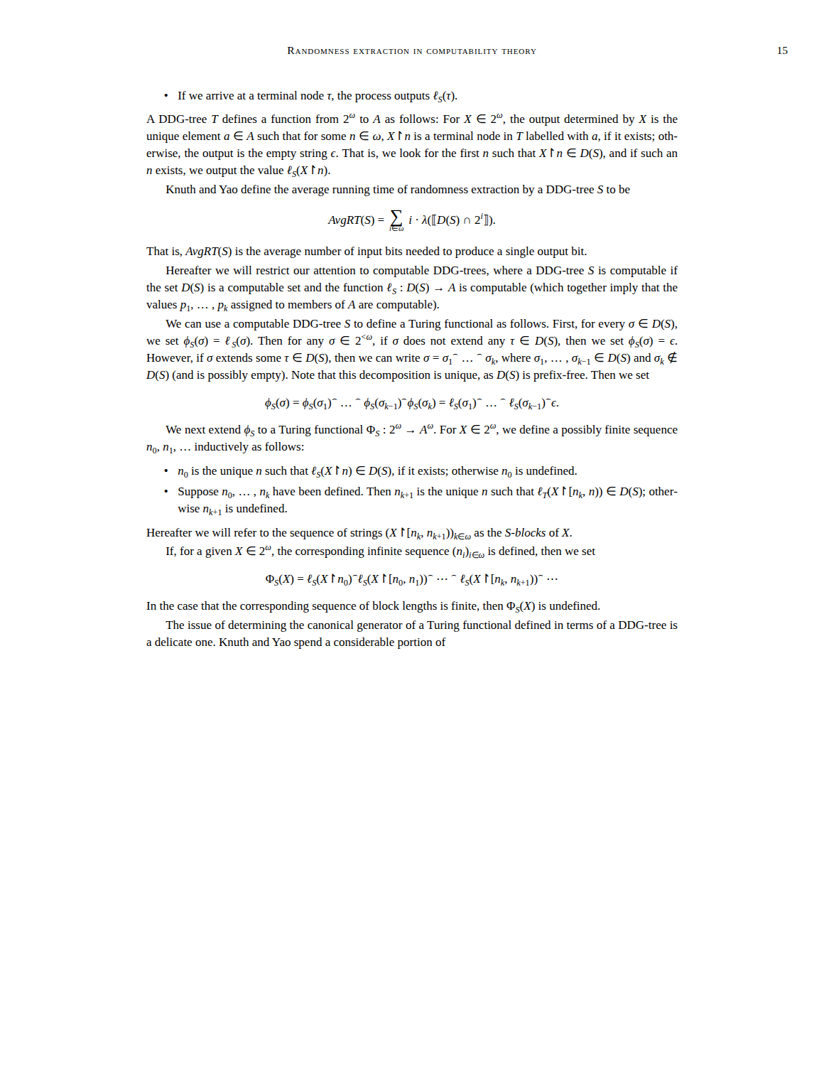Randomness extraction in computability theory 15
If we arrive at a terminal node τ, the process outputs ℓS(τ).
A DDG-tree T defines a function from 2ω to A as follows: For X ∈ 2ω, the output determined by X is the unique element a ∈ A such that for some n ∈ ω, X↾n is a terminal node in T labelled with a, if it exists; otherwise, the output is the empty string ϵ. That is, we look for the first n such that X↾n ∈ D(S), and if such an n exists, we output the value ℓS(X↾n).
Knuth and Yao define the average running time of randomness extraction by a DDG-tree S to be
AvgRT(S) = ∑i∈ω i · λ(⟦D(S) ∩ 2i⟧).
That is, AvgRT(S) is the average number of input bits needed to produce a single output bit.
Hereafter we will restrict our attention to computable DDG-trees, where a DDG-tree S is computable if the set D(S) is a computable set and the function ℓS : D(S) → A is computable (which together imply that the values p1, … , pk assigned to members of A are computable).
We can use a computable DDG-tree S to define a Turing functional as follows. First, for every σ ∈ D(S), we set ϕS(σ) = ℓS(σ). Then for any σ ∈ 2<ω, if σ does not extend any τ ∈ D(S), then we set ϕS(σ) = ϵ. However, if σ extends some τ ∈ D(S), then we can write σ = σ1⌢ … ⌢ σk, where σ1, … , σk−1 ∈ D(S) and σk ∉ D(S) (and is possibly empty). Note that this decomposition is unique, as D(S) is prefix-free. Then we set
ϕS(σ) = ϕS(σ1)⌢ … ⌢ ϕS(σk−1)⌢ϕS(σk) = ℓS(σ1)⌢ … ⌢ ℓS(σk−1)⌢ϵ.
We next extend ϕS to a Turing functional ΦS : 2ω → Aω. For X ∈ 2ω, we define a possibly finite sequence n0, n1, … inductively as follows:
n0 is the unique n such that ℓS(X↾n) ∈ D(S), if it exists; otherwise n0 is undefined.
Suppose n0, … , nk have been defined. Then nk+1 is the unique n such that ℓT(X↾[nk, n)) ∈ D(S); otherwise nk+1 is undefined.
Hereafter we will refer to the sequence of strings (X↾[nk, nk+1))k∈ω as the S-blocks of X.
If, for a given X ∈ 2ω, the corresponding infinite sequence (ni)i∈ω is defined, then we set
ΦS(X) = ℓS(X↾n0)⌢ℓS(X↾[n0, n1))⌢ ⋯ ⌢ ℓS(X↾[nk, nk+1))⌢ ⋯
In the case that the corresponding sequence of block lengths is finite, then ΦS(X) is undefined.
The issue of determining the canonical generator of a Turing functional defined in terms of a DDG-tree is a delicate one. Knuth and Yao spend a considerable portion of